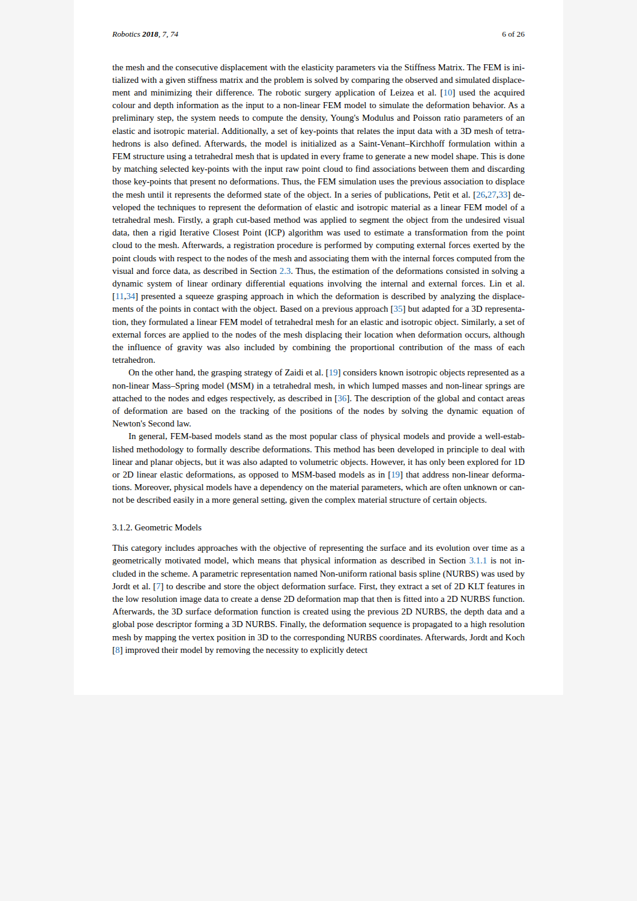Robotics 2018, 7, 74 6 of 26
the mesh and the consecutive displacement with the elasticity parameters via the Stiffness Matrix. The FEM is initialized with a given stiffness matrix and the problem is solved by comparing the observed and simulated displacement and minimizing their difference. The robotic surgery application of Leizea et al. [10] used the acquired colour and depth information as the input to a non-linear FEM model to simulate the deformation behavior. As a preliminary step, the system needs to compute the density, Young's Modulus and Poisson ratio parameters of an elastic and isotropic material. Additionally, a set of key-points that relates the input data with a 3D mesh of tetrahedrons is also defined. Afterwards, the model is initialized as a Saint-Venant–Kirchhoff formulation within a FEM structure using a tetrahedral mesh that is updated in every frame to generate a new model shape. This is done by matching selected key-points with the input raw point cloud to find associations between them and discarding those key-points that present no deformations. Thus, the FEM simulation uses the previous association to displace the mesh until it represents the deformed state of the object. In a series of publications, Petit et al. [26,27,33] developed the techniques to represent the deformation of elastic and isotropic material as a linear FEM model of a tetrahedral mesh. Firstly, a graph cut-based method was applied to segment the object from the undesired visual data, then a rigid Iterative Closest Point (ICP) algorithm was used to estimate a transformation from the point cloud to the mesh. Afterwards, a registration procedure is performed by computing external forces exerted by the point clouds with respect to the nodes of the mesh and associating them with the internal forces computed from the visual and force data, as described in Section 2.3. Thus, the estimation of the deformations consisted in solving a dynamic system of linear ordinary differential equations involving the internal and external forces. Lin et al. [11,34] presented a squeeze grasping approach in which the deformation is described by analyzing the displacements of the points in contact with the object. Based on a previous approach [35] but adapted for a 3D representation, they formulated a linear FEM model of tetrahedral mesh for an elastic and isotropic object. Similarly, a set of external forces are applied to the nodes of the mesh displacing their location when deformation occurs, although the influence of gravity was also included by combining the proportional contribution of the mass of each tetrahedron.
On the other hand, the grasping strategy of Zaidi et al. [19] considers known isotropic objects represented as a non-linear Mass–Spring model (MSM) in a tetrahedral mesh, in which lumped masses and non-linear springs are attached to the nodes and edges respectively, as described in [36]. The description of the global and contact areas of deformation are based on the tracking of the positions of the nodes by solving the dynamic equation of Newton's Second law.
In general, FEM-based models stand as the most popular class of physical models and provide a well-established methodology to formally describe deformations. This method has been developed in principle to deal with linear and planar objects, but it was also adapted to volumetric objects. However, it has only been explored for 1D or 2D linear elastic deformations, as opposed to MSM-based models as in [19] that address non-linear deformations. Moreover, physical models have a dependency on the material parameters, which are often unknown or cannot be described easily in a more general setting, given the complex material structure of certain objects.
3.1.2. Geometric Models
This category includes approaches with the objective of representing the surface and its evolution over time as a geometrically motivated model, which means that physical information as described in Section 3.1.1 is not included in the scheme. A parametric representation named Non-uniform rational basis spline (NURBS) was used by Jordt et al. [7] to describe and store the object deformation surface. First, they extract a set of 2D KLT features in the low resolution image data to create a dense 2D deformation map that then is fitted into a 2D NURBS function. Afterwards, the 3D surface deformation function is created using the previous 2D NURBS, the depth data and a global pose descriptor forming a 3D NURBS. Finally, the deformation sequence is propagated to a high resolution mesh by mapping the vertex position in 3D to the corresponding NURBS coordinates. Afterwards, Jordt and Koch [8] improved their model by removing the necessity to explicitly detect